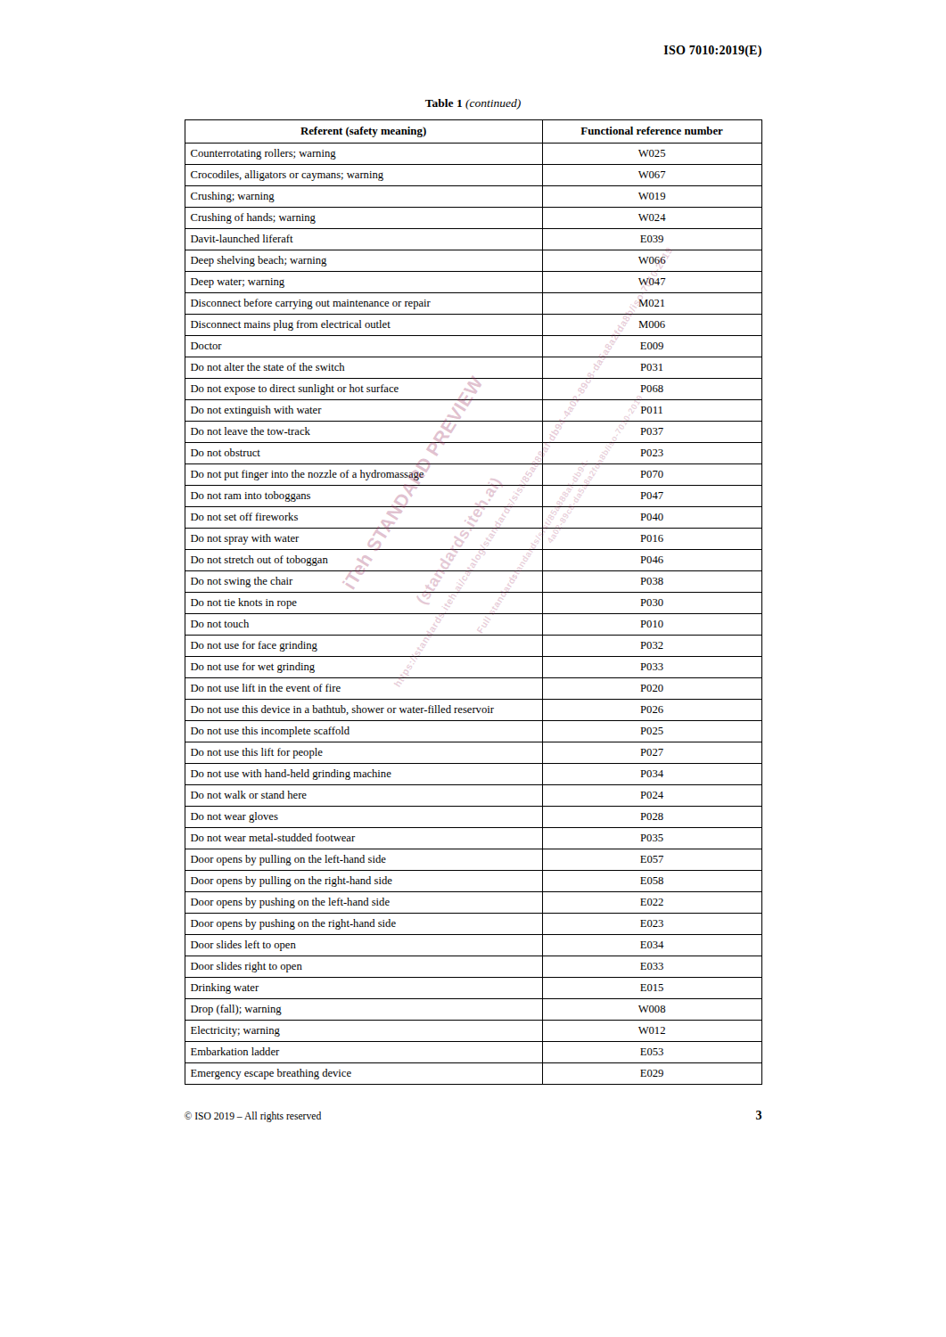ISO 7010:2019(E)
Table 1 (continued)
| Referent (safety meaning) | Functional reference number |
| --- | --- |
| Counterrotating rollers; warning | W025 |
| Crocodiles, alligators or caymans; warning | W067 |
| Crushing; warning | W019 |
| Crushing of hands; warning | W024 |
| Davit-launched liferaft | E039 |
| Deep shelving beach; warning | W066 |
| Deep water; warning | W047 |
| Disconnect before carrying out maintenance or repair | M021 |
| Disconnect mains plug from electrical outlet | M006 |
| Doctor | E009 |
| Do not alter the state of the switch | P031 |
| Do not expose to direct sunlight or hot surface | P068 |
| Do not extinguish with water | P011 |
| Do not leave the tow-track | P037 |
| Do not obstruct | P023 |
| Do not put finger into the nozzle of a hydromassage | P070 |
| Do not ram into toboggans | P047 |
| Do not set off fireworks | P040 |
| Do not spray with water | P016 |
| Do not stretch out of toboggan | P046 |
| Do not swing the chair | P038 |
| Do not tie knots in rope | P030 |
| Do not touch | P010 |
| Do not use for face grinding | P032 |
| Do not use for wet grinding | P033 |
| Do not use lift in the event of fire | P020 |
| Do not use this device in a bathtub, shower or water-filled reservoir | P026 |
| Do not use this incomplete scaffold | P025 |
| Do not use this lift for people | P027 |
| Do not use with hand-held grinding machine | P034 |
| Do not walk or stand here | P024 |
| Do not wear gloves | P028 |
| Do not wear metal-studded footwear | P035 |
| Door opens by pulling on the left-hand side | E057 |
| Door opens by pulling on the right-hand side | E058 |
| Door opens by pushing on the left-hand side | E022 |
| Door opens by pushing on the right-hand side | E023 |
| Door slides left to open | E034 |
| Door slides right to open | E033 |
| Drinking water | E015 |
| Drop (fall); warning | W008 |
| Electricity; warning | W012 |
| Embarkation ladder | E053 |
| Emergency escape breathing device | E029 |
© ISO 2019 – All rights reserved
3
iTeh STANDARD PREVIEW
(standards.iteh.ai)
https://standards.iteh.ai/catalog/standards/sist/85a888af-db94-4a02-89c8-da5a8a2fda8b/iso-7010-2019
Full standard:
standards/sist/85a888af-db94-
4a02-89c8-da5a8a2fda8b/iso-7010-2019